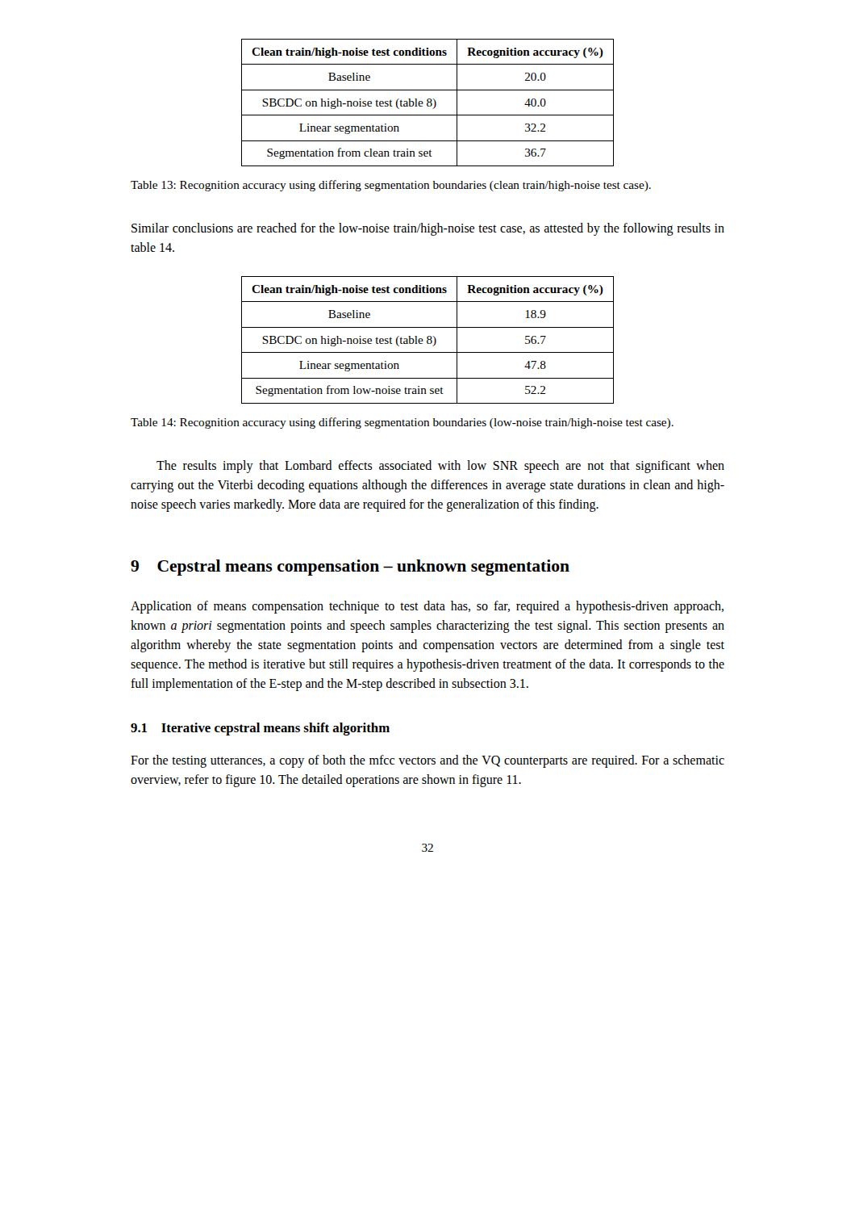| Clean train/high-noise test conditions | Recognition accuracy (%) |
| --- | --- |
| Baseline | 20.0 |
| SBCDC on high-noise test (table 8) | 40.0 |
| Linear segmentation | 32.2 |
| Segmentation from clean train set | 36.7 |
Table 13: Recognition accuracy using differing segmentation boundaries (clean train/high-noise test case).
Similar conclusions are reached for the low-noise train/high-noise test case, as attested by the following results in table 14.
| Clean train/high-noise test conditions | Recognition accuracy (%) |
| --- | --- |
| Baseline | 18.9 |
| SBCDC on high-noise test (table 8) | 56.7 |
| Linear segmentation | 47.8 |
| Segmentation from low-noise train set | 52.2 |
Table 14: Recognition accuracy using differing segmentation boundaries (low-noise train/high-noise test case).
The results imply that Lombard effects associated with low SNR speech are not that significant when carrying out the Viterbi decoding equations although the differences in average state durations in clean and high-noise speech varies markedly. More data are required for the generalization of this finding.
9 Cepstral means compensation – unknown segmentation
Application of means compensation technique to test data has, so far, required a hypothesis-driven approach, known a priori segmentation points and speech samples characterizing the test signal. This section presents an algorithm whereby the state segmentation points and compensation vectors are determined from a single test sequence. The method is iterative but still requires a hypothesis-driven treatment of the data. It corresponds to the full implementation of the E-step and the M-step described in subsection 3.1.
9.1 Iterative cepstral means shift algorithm
For the testing utterances, a copy of both the mfcc vectors and the VQ counterparts are required. For a schematic overview, refer to figure 10. The detailed operations are shown in figure 11.
32